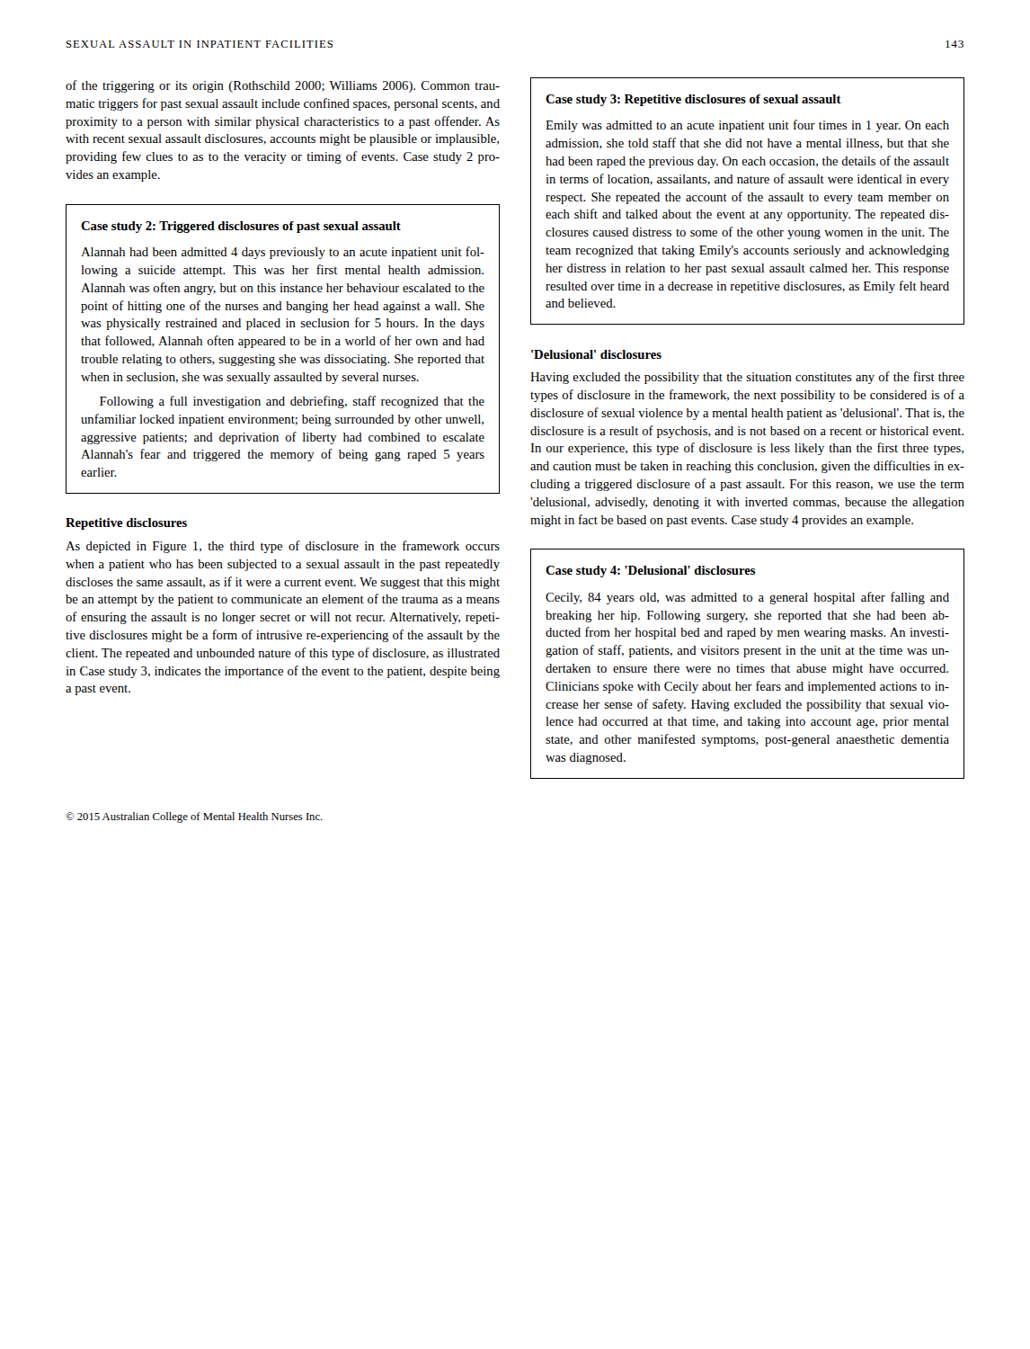Sexual assault in inpatient facilities 143
of the triggering or its origin (Rothschild 2000; Williams 2006). Common traumatic triggers for past sexual assault include confined spaces, personal scents, and proximity to a person with similar physical characteristics to a past offender. As with recent sexual assault disclosures, accounts might be plausible or implausible, providing few clues to as to the veracity or timing of events. Case study 2 provides an example.
Case study 2: Triggered disclosures of past sexual assault
Alannah had been admitted 4 days previously to an acute inpatient unit following a suicide attempt. This was her first mental health admission. Alannah was often angry, but on this instance her behaviour escalated to the point of hitting one of the nurses and banging her head against a wall. She was physically restrained and placed in seclusion for 5 hours. In the days that followed, Alannah often appeared to be in a world of her own and had trouble relating to others, suggesting she was dissociating. She reported that when in seclusion, she was sexually assaulted by several nurses.
Following a full investigation and debriefing, staff recognized that the unfamiliar locked inpatient environment; being surrounded by other unwell, aggressive patients; and deprivation of liberty had combined to escalate Alannah's fear and triggered the memory of being gang raped 5 years earlier.
Repetitive disclosures
As depicted in Figure 1, the third type of disclosure in the framework occurs when a patient who has been subjected to a sexual assault in the past repeatedly discloses the same assault, as if it were a current event. We suggest that this might be an attempt by the patient to communicate an element of the trauma as a means of ensuring the assault is no longer secret or will not recur. Alternatively, repetitive disclosures might be a form of intrusive re-experiencing of the assault by the client. The repeated and unbounded nature of this type of disclosure, as illustrated in Case study 3, indicates the importance of the event to the patient, despite being a past event.
Case study 3: Repetitive disclosures of sexual assault
Emily was admitted to an acute inpatient unit four times in 1 year. On each admission, she told staff that she did not have a mental illness, but that she had been raped the previous day. On each occasion, the details of the assault in terms of location, assailants, and nature of assault were identical in every respect. She repeated the account of the assault to every team member on each shift and talked about the event at any opportunity. The repeated disclosures caused distress to some of the other young women in the unit. The team recognized that taking Emily's accounts seriously and acknowledging her distress in relation to her past sexual assault calmed her. This response resulted over time in a decrease in repetitive disclosures, as Emily felt heard and believed.
'Delusional' disclosures
Having excluded the possibility that the situation constitutes any of the first three types of disclosure in the framework, the next possibility to be considered is of a disclosure of sexual violence by a mental health patient as 'delusional'. That is, the disclosure is a result of psychosis, and is not based on a recent or historical event. In our experience, this type of disclosure is less likely than the first three types, and caution must be taken in reaching this conclusion, given the difficulties in excluding a triggered disclosure of a past assault. For this reason, we use the term 'delusional, advisedly, denoting it with inverted commas, because the allegation might in fact be based on past events. Case study 4 provides an example.
Case study 4: 'Delusional' disclosures
Cecily, 84 years old, was admitted to a general hospital after falling and breaking her hip. Following surgery, she reported that she had been abducted from her hospital bed and raped by men wearing masks. An investigation of staff, patients, and visitors present in the unit at the time was undertaken to ensure there were no times that abuse might have occurred. Clinicians spoke with Cecily about her fears and implemented actions to increase her sense of safety. Having excluded the possibility that sexual violence had occurred at that time, and taking into account age, prior mental state, and other manifested symptoms, post-general anaesthetic dementia was diagnosed.
© 2015 Australian College of Mental Health Nurses Inc.